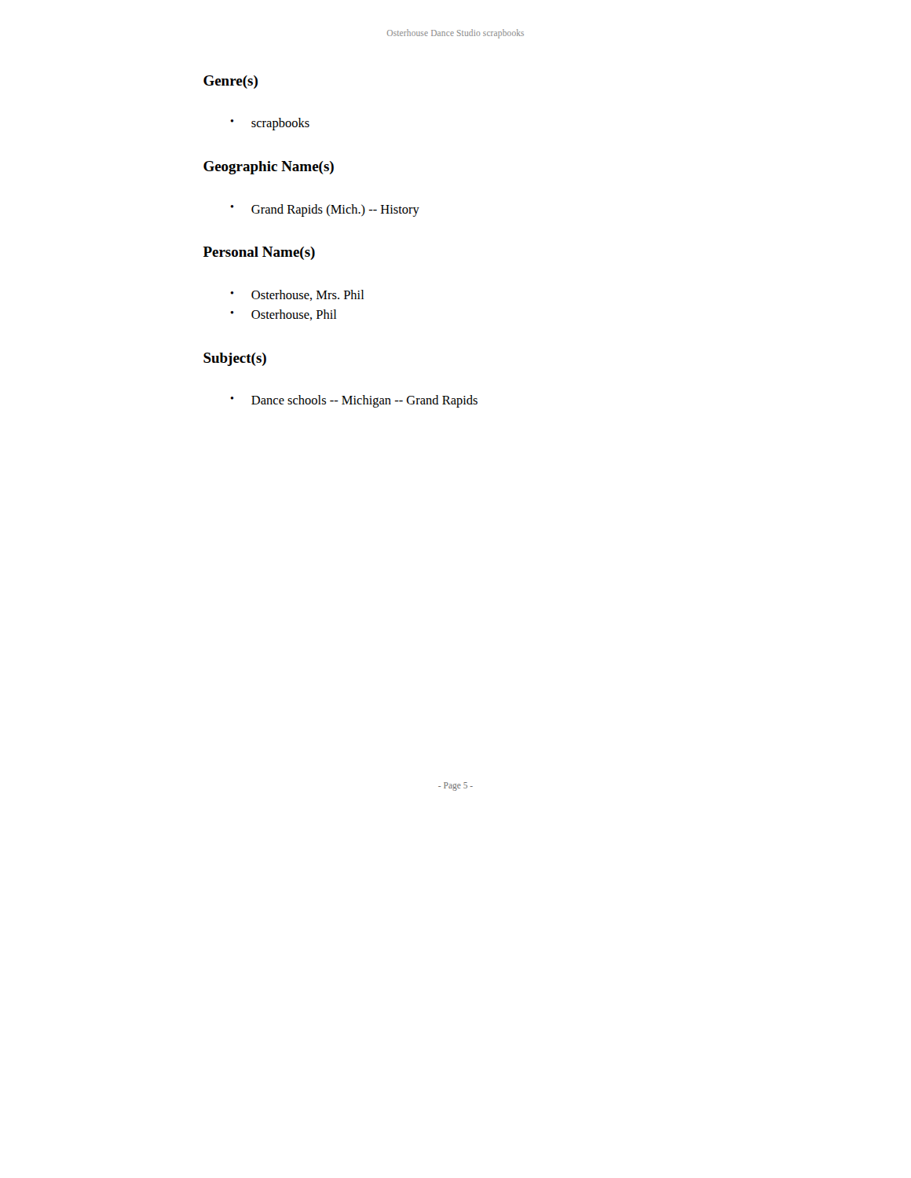Osterhouse Dance Studio scrapbooks
Genre(s)
scrapbooks
Geographic Name(s)
Grand Rapids (Mich.) -- History
Personal Name(s)
Osterhouse, Mrs. Phil
Osterhouse, Phil
Subject(s)
Dance schools -- Michigan -- Grand Rapids
- Page 5 -